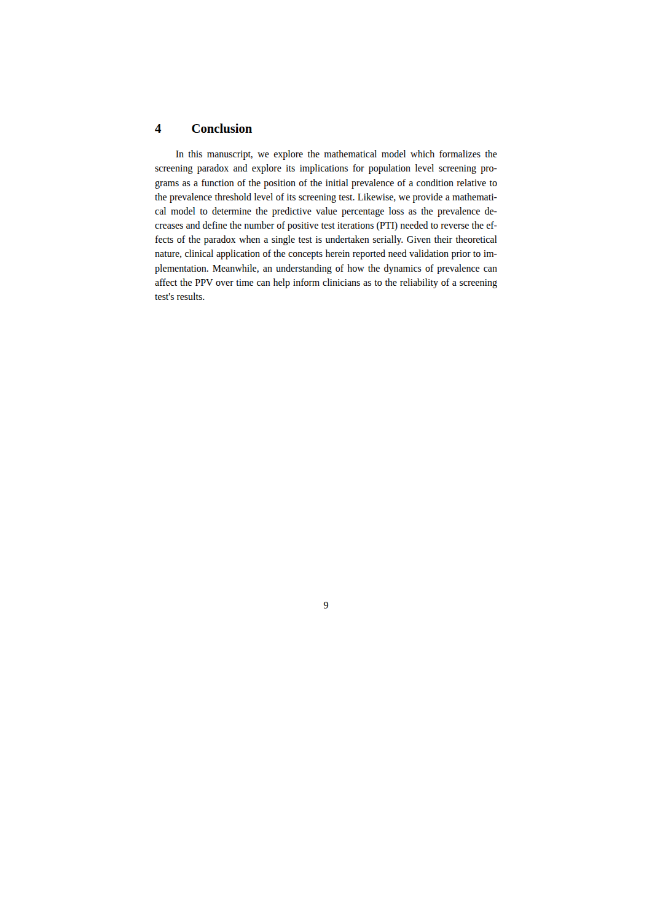4 Conclusion
In this manuscript, we explore the mathematical model which formalizes the screening paradox and explore its implications for population level screening programs as a function of the position of the initial prevalence of a condition relative to the prevalence threshold level of its screening test. Likewise, we provide a mathematical model to determine the predictive value percentage loss as the prevalence decreases and define the number of positive test iterations (PTI) needed to reverse the effects of the paradox when a single test is undertaken serially. Given their theoretical nature, clinical application of the concepts herein reported need validation prior to implementation. Meanwhile, an understanding of how the dynamics of prevalence can affect the PPV over time can help inform clinicians as to the reliability of a screening test's results.
9